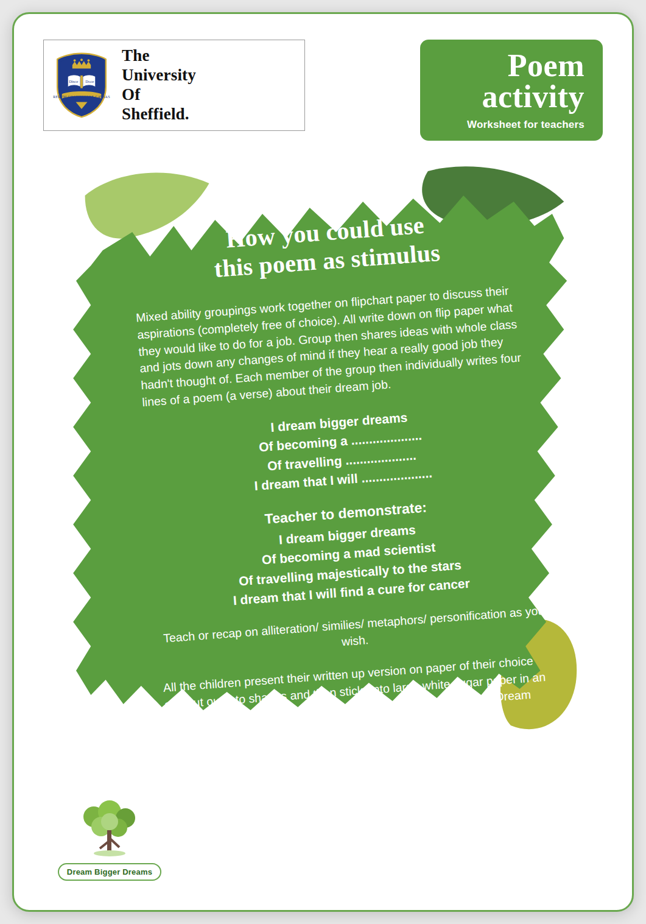Disce Doce RERVM COGNOSCERE CAVSAS
The
University
Of
Sheffield.
Poem
activity
Worksheet for teachers
How you could use
this poem as stimulus
Mixed ability groupings work together on flipchart paper to discuss their aspirations (completely free of choice). All write down on flip paper what they would like to do for a job. Group then shares ideas with whole class and jots down any changes of mind if they hear a really good job they hadn't thought of. Each member of the group then individually writes four lines of a poem (a verse) about their dream job.
I dream bigger dreams
Of becoming a ....................
Of travelling ....................
I dream that I will ....................
Teacher to demonstrate:
I dream bigger dreams
Of becoming a mad scientist
Of travelling majestically to the stars
I dream that I will find a cure for cancer
Teach or recap on alliteration/ similies/ metaphors/ personification as you wish.
All the children present their written up version on paper of their choice and cut out into shapes and then stick onto large white sugar paper in an order they want, this will lead to large scale 5/6 verse poems – Dream Bigger Dreams!
Dream Bigger Dreams